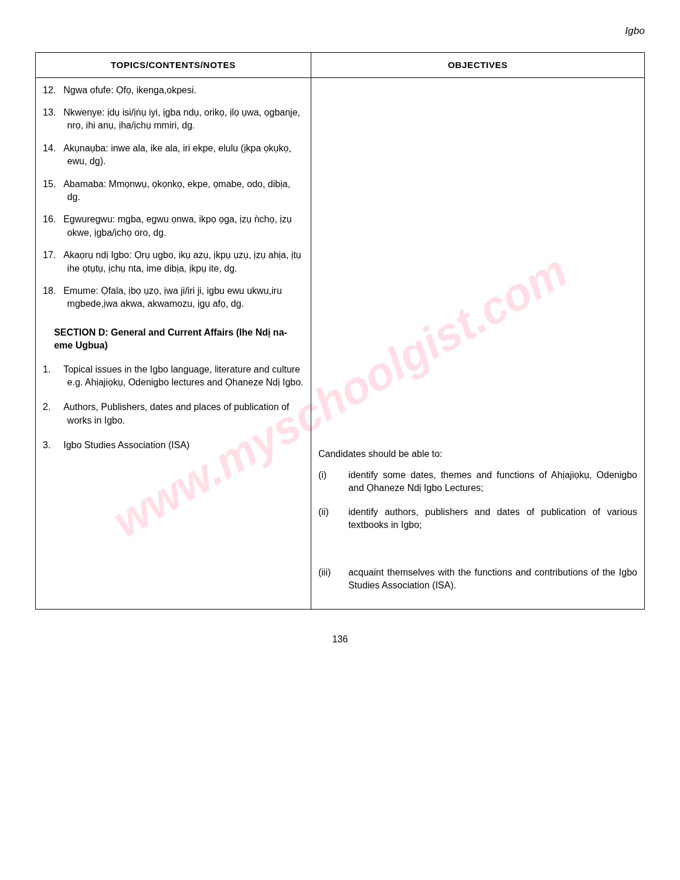www.myschoolgist.com
Igbo
| TOPICS/CONTENTS/NOTES | OBJECTIVES |
| --- | --- |
| 12. Ngwa ofufe: Ọfọ, ikenga,okpesi. 13. Nkwenye: ịdụ isi/ịṅụ iyi, ịgba ndụ, orikọ, ịlọ ụwa, ọgbanje, nrọ, ihi anụ, ịha/ịchụ mmiri, dg. 14. Akụnaụba: inwe ala, ike ala, iri ekpe, elulu (ịkpa ọkụkọ, ewu, dg). 15. Abamaba: Mmọnwụ, ọkọnkọ, ekpe, ọmabe, odo, dibịa, dg. 16. Egwuregwu: mgba, egwu ọnwa, ikpọ ọga, ịzụ ǹchọ, ịzụ okwe, ịgba/ịchọ oro, dg. 17. Akaọrụ ndị Igbo: Ọrụ ugbo, ikụ azụ, ịkpụ ụzụ, ịzụ ahịa, ịtụ ihe ọtụtụ, ịchụ nta, ime dibịa, ịkpụ ite, dg. 18. Emume: Ọfala, ịbọ ụzọ, ịwa ji/iri ji, igbu ewu ukwu,iru mgbede,ịwa akwa, akwamozu, ịgụ afọ, dg. SECTION D: General and Current Affairs (Ihe Ndị na-eme Ugbua) 1. Topical issues in the Igbo language, literature and culture e.g. Ahịajiọkụ, Odenigbo lectures and Ọhaneze Ndị Igbo. 2. Authors, Publishers, dates and places of publication of works in Igbo. 3. Igbo Studies Association (ISA) | Candidates should be able to: / (i) / identify some dates, themes and functions of Ahịajiọkụ, Odenigbo and Ọhaneze Ndị Igbo Lectures; / / (ii) / identify authors, publishers and dates of publication of various textbooks in Igbo; / / (iii) / acquaint themselves with the functions and contributions of the Igbo Studies Association (ISA). / |
136